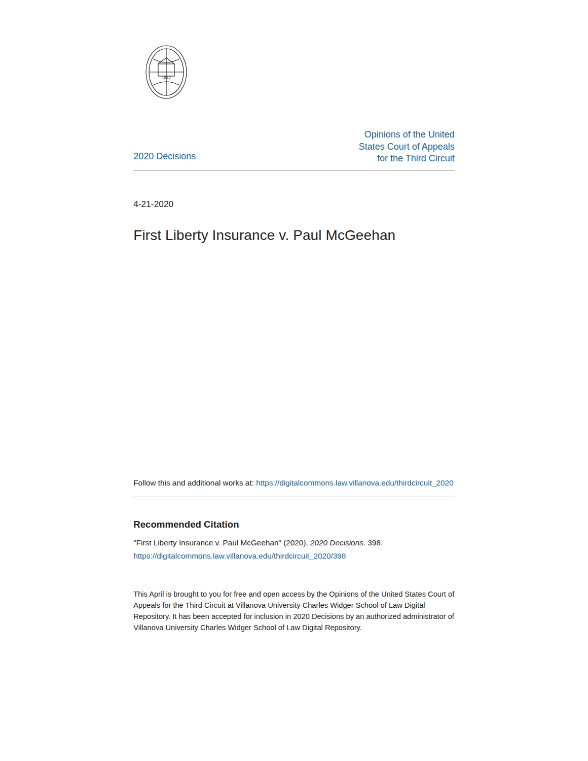2020 Decisions
Opinions of the United
States Court of Appeals
for the Third Circuit
4-21-2020
First Liberty Insurance v. Paul McGeehan
Follow this and additional works at: https://digitalcommons.law.villanova.edu/thirdcircuit_2020
Recommended Citation
"First Liberty Insurance v. Paul McGeehan" (2020). 2020 Decisions. 398.
https://digitalcommons.law.villanova.edu/thirdcircuit_2020/398
This April is brought to you for free and open access by the Opinions of the United States Court of Appeals for the Third Circuit at Villanova University Charles Widger School of Law Digital Repository. It has been accepted for inclusion in 2020 Decisions by an authorized administrator of Villanova University Charles Widger School of Law Digital Repository.